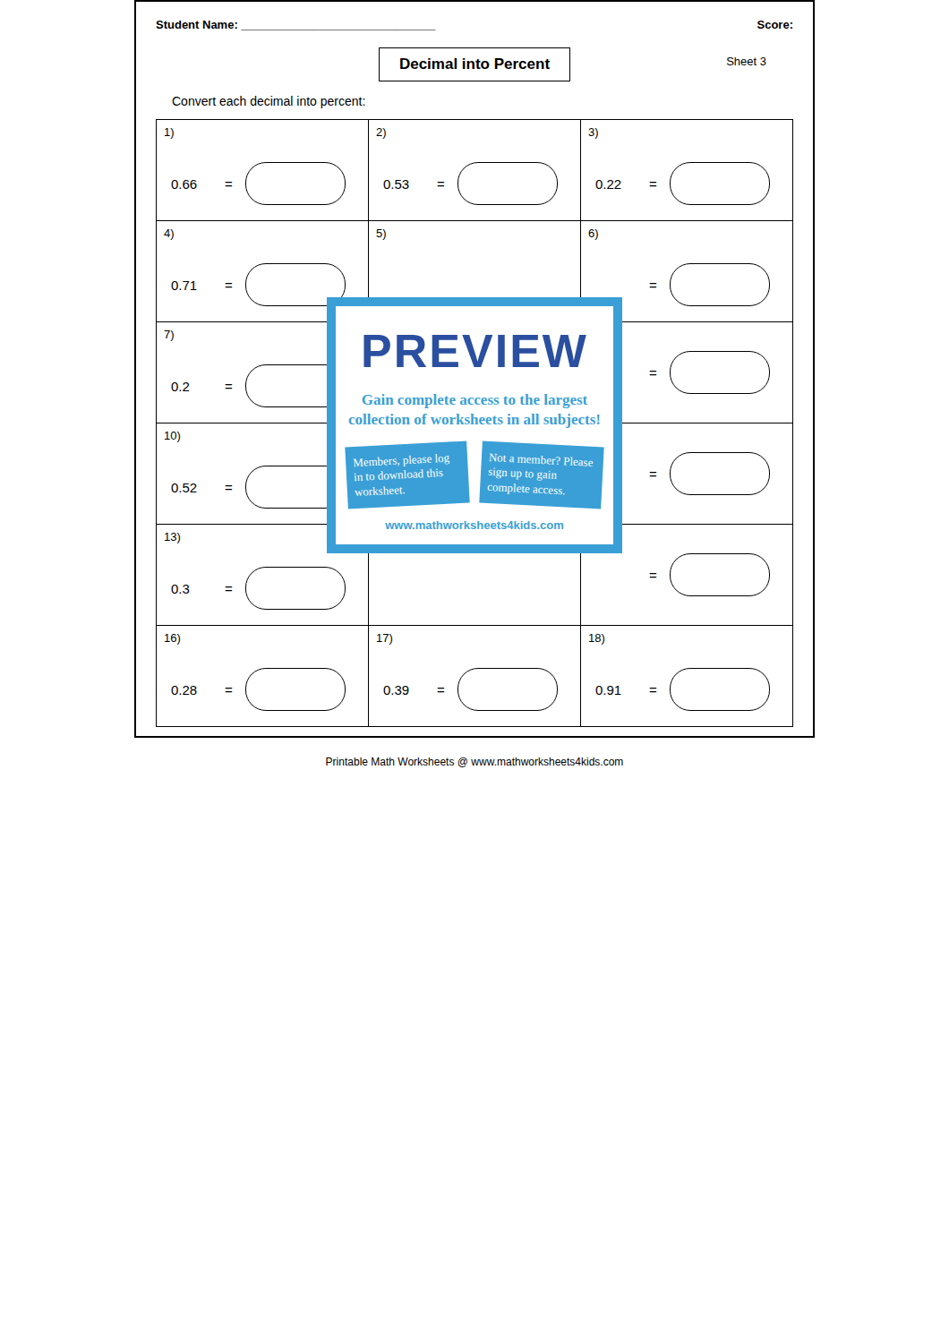Student Name: ______________________________
Score:
Decimal into Percent
Sheet 3
Convert each decimal into percent:
| 1) 0.66 = | 2) 0.53 = | 3) 0.22 = |
| 4) 0.71 = | 5) | 6) = |
| 7) 0.2 = | | = |
| 10) 0.52 = | | = |
| 13) 0.3 = | | = |
| 16) 0.28 = | 17) 0.39 = | 18) 0.91 = |
PREVIEW
Gain complete access to the largest collection of worksheets in all subjects!
Members, please log in to download this worksheet.
Not a member? Please sign up to gain complete access.
www.mathworksheets4kids.com
Printable Math Worksheets @ www.mathworksheets4kids.com